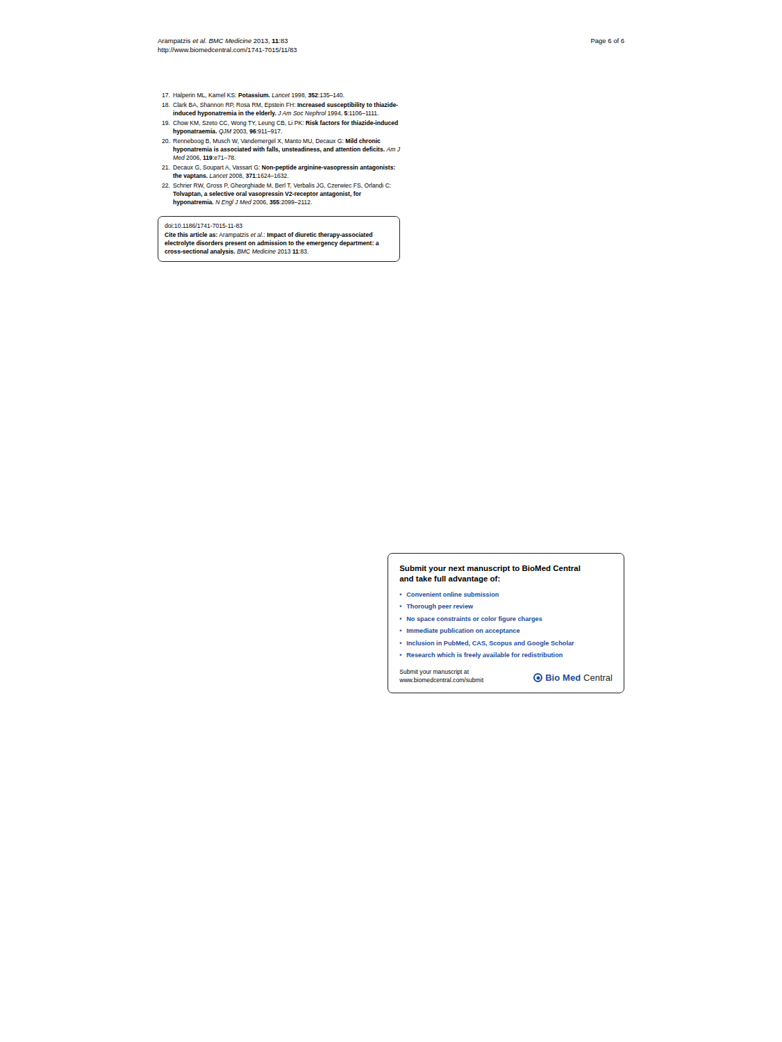Arampatzis et al. BMC Medicine 2013, 11:83
http://www.biomedcentral.com/1741-7015/11/83
Page 6 of 6
17. Halperin ML, Kamel KS: Potassium. Lancet 1998, 352:135–140.
18. Clark BA, Shannon RP, Rosa RM, Epstein FH: Increased susceptibility to thiazide-induced hyponatremia in the elderly. J Am Soc Nephrol 1994, 5:1106–1111.
19. Chow KM, Szeto CC, Wong TY, Leung CB, Li PK: Risk factors for thiazide-induced hyponatraemia. QJM 2003, 96:911–917.
20. Renneboog B, Musch W, Vandemergel X, Manto MU, Decaux G: Mild chronic hyponatremia is associated with falls, unsteadiness, and attention deficits. Am J Med 2006, 119:e71–78.
21. Decaux G, Soupart A, Vassart G: Non-peptide arginine-vasopressin antagonists: the vaptans. Lancet 2008, 371:1624–1632.
22. Schrier RW, Gross P, Gheorghiade M, Berl T, Verbalis JG, Czerwiec FS, Orlandi C: Tolvaptan, a selective oral vasopressin V2-receptor antagonist, for hyponatremia. N Engl J Med 2006, 355:2099–2112.
doi:10.1186/1741-7015-11-83
Cite this article as: Arampatzis et al.: Impact of diuretic therapy-associated electrolyte disorders present on admission to the emergency department: a cross-sectional analysis. BMC Medicine 2013 11:83.
Submit your next manuscript to BioMed Central
and take full advantage of:
Convenient online submission
Thorough peer review
No space constraints or color figure charges
Immediate publication on acceptance
Inclusion in PubMed, CAS, Scopus and Google Scholar
Research which is freely available for redistribution
Submit your manuscript at
www.biomedcentral.com/submit
Bio Med Central